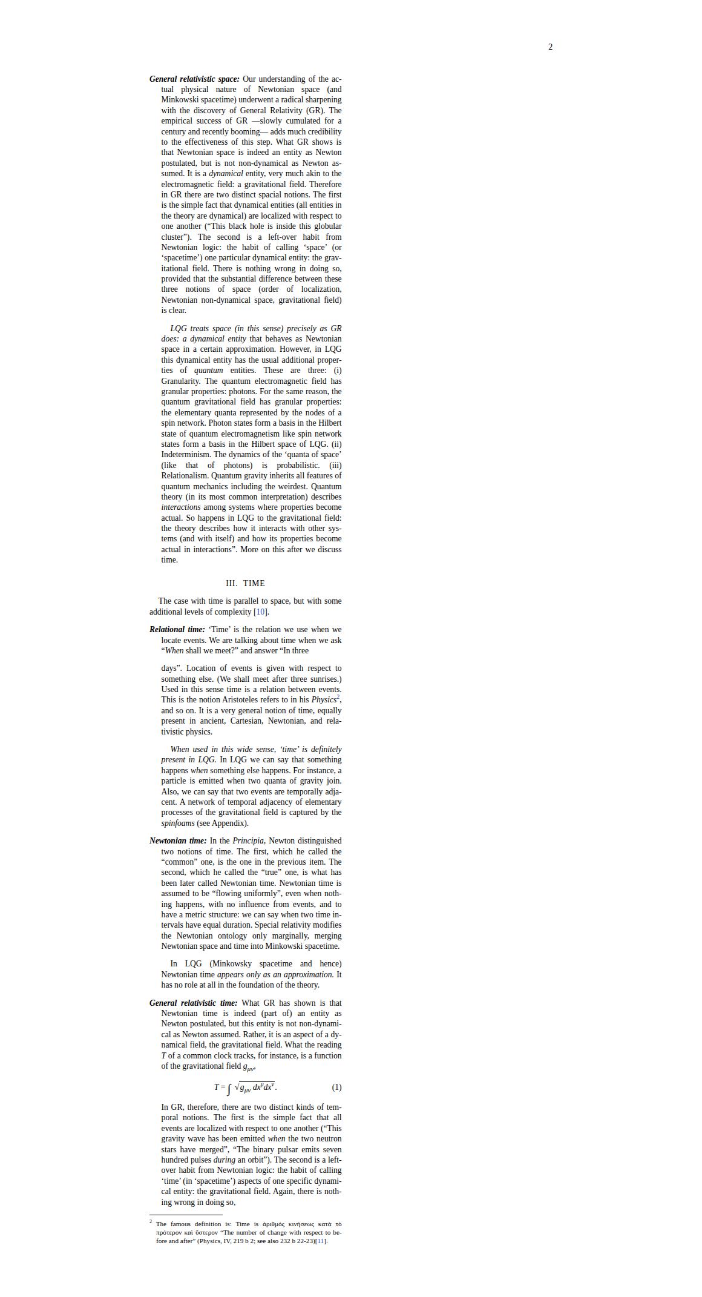2
General relativistic space: Our understanding of the actual physical nature of Newtonian space (and Minkowski spacetime) underwent a radical sharpening with the discovery of General Relativity (GR). The empirical success of GR —slowly cumulated for a century and recently booming— adds much credibility to the effectiveness of this step. What GR shows is that Newtonian space is indeed an entity as Newton postulated, but is not non-dynamical as Newton assumed. It is a dynamical entity, very much akin to the electromagnetic field: a gravitational field. Therefore in GR there are two distinct spacial notions. The first is the simple fact that dynamical entities (all entities in the theory are dynamical) are localized with respect to one another (“This black hole is inside this globular cluster”). The second is a left-over habit from Newtonian logic: the habit of calling ‘space’ (or ‘spacetime’) one particular dynamical entity: the gravitational field. There is nothing wrong in doing so, provided that the substantial difference between these three notions of space (order of localization, Newtonian non-dynamical space, gravitational field) is clear.
LQG treats space (in this sense) precisely as GR does: a dynamical entity that behaves as Newtonian space in a certain approximation. However, in LQG this dynamical entity has the usual additional properties of quantum entities. These are three: (i) Granularity. The quantum electromagnetic field has granular properties: photons. For the same reason, the quantum gravitational field has granular properties: the elementary quanta represented by the nodes of a spin network. Photon states form a basis in the Hilbert state of quantum electromagnetism like spin network states form a basis in the Hilbert space of LQG. (ii) Indeterminism. The dynamics of the ‘quanta of space’ (like that of photons) is probabilistic. (iii) Relationalism. Quantum gravity inherits all features of quantum mechanics including the weirdest. Quantum theory (in its most common interpretation) describes interactions among systems where properties become actual. So happens in LQG to the gravitational field: the theory describes how it interacts with other systems (and with itself) and how its properties become actual in interactions”. More on this after we discuss time.
III. Time
The case with time is parallel to space, but with some additional levels of complexity [10].
Relational time: ‘Time’ is the relation we use when we locate events. We are talking about time when we ask “When shall we meet?” and answer “In three
days”. Location of events is given with respect to something else. (We shall meet after three sunrises.) Used in this sense time is a relation between events. This is the notion Aristoteles refers to in his Physics2, and so on. It is a very general notion of time, equally present in ancient, Cartesian, Newtonian, and relativistic physics.
When used in this wide sense, ‘time’ is definitely present in LQG. In LQG we can say that something happens when something else happens. For instance, a particle is emitted when two quanta of gravity join. Also, we can say that two events are temporally adjacent. A network of temporal adjacency of elementary processes of the gravitational field is captured by the spinfoams (see Appendix).
Newtonian time: In the Principia, Newton distinguished two notions of time. The first, which he called the “common” one, is the one in the previous item. The second, which he called the “true” one, is what has been later called Newtonian time. Newtonian time is assumed to be “flowing uniformly”, even when nothing happens, with no influence from events, and to have a metric structure: we can say when two time intervals have equal duration. Special relativity modifies the Newtonian ontology only marginally, merging Newtonian space and time into Minkowski spacetime.
In LQG (Minkowsky spacetime and hence) Newtonian time appears only as an approximation. It has no role at all in the foundation of the theory.
General relativistic time: What GR has shown is that Newtonian time is indeed (part of) an entity as Newton postulated, but this entity is not non-dynamical as Newton assumed. Rather, it is an aspect of a dynamical field, the gravitational field. What the reading T of a common clock tracks, for instance, is a function of the gravitational field gμν,
T = ∫ √gμν dxμdxν. (1)
In GR, therefore, there are two distinct kinds of temporal notions. The first is the simple fact that all events are localized with respect to one another (“This gravity wave has been emitted when the two neutron stars have merged”, “The binary pulsar emits seven hundred pulses during an orbit”). The second is a left-over habit from Newtonian logic: the habit of calling ‘time’ (in ‘spacetime’) aspects of one specific dynamical entity: the gravitational field. Again, there is nothing wrong in doing so,
2 The famous definition is: Time is ἀριθμός κινήσεως κατὰ τὸ πρότερον καὶ ὕστερον “The number of change with respect to before and after” (Physics, IV, 219 b 2; see also 232 b 22-23)[11].